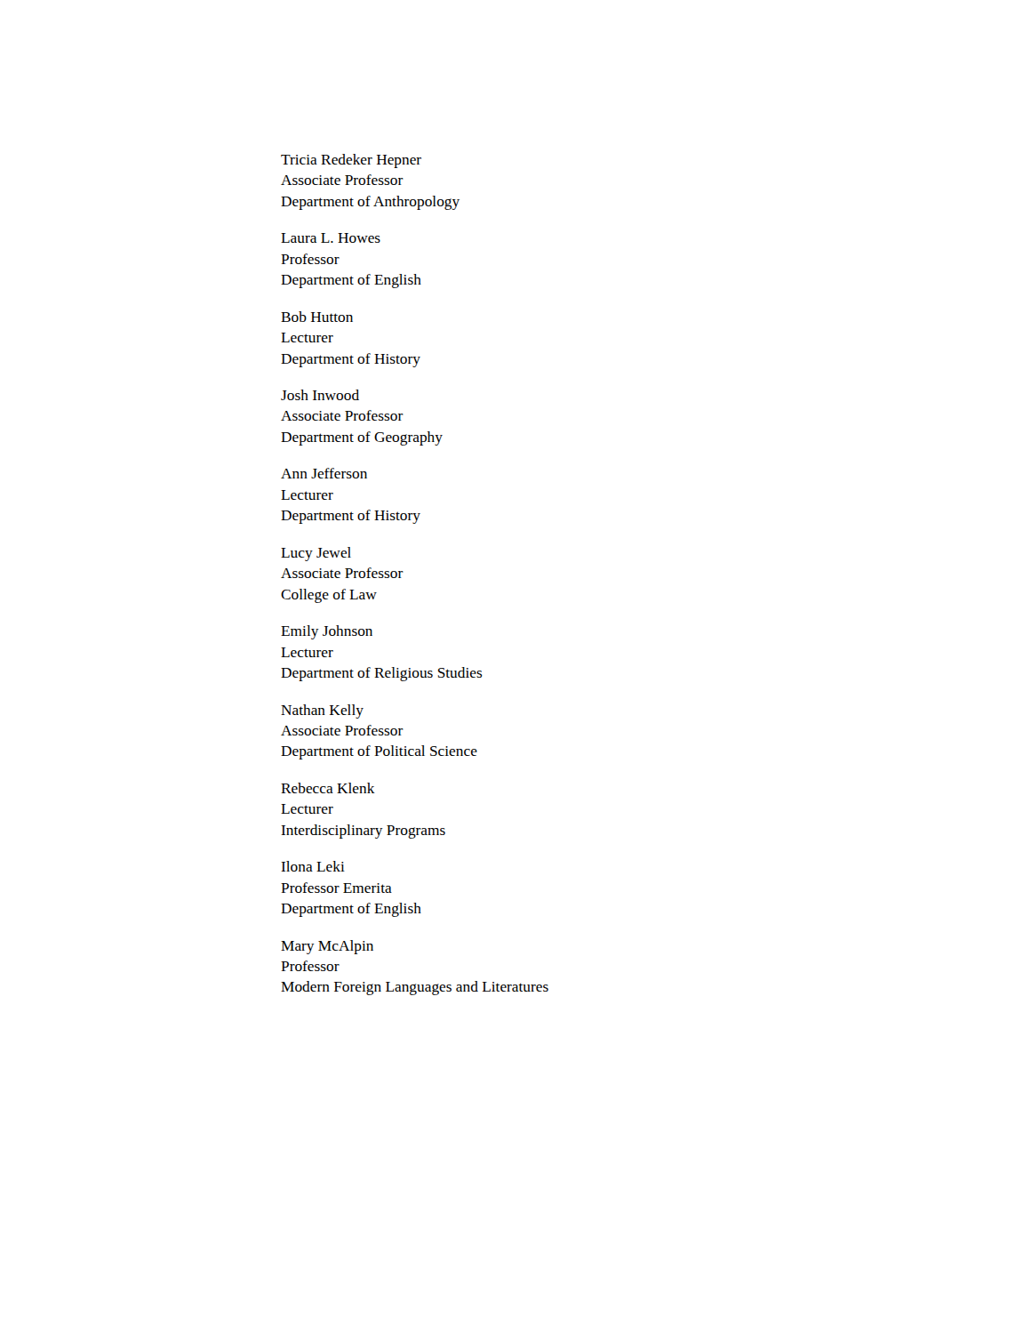Tricia Redeker Hepner
Associate Professor
Department of Anthropology
Laura L. Howes
Professor
Department of English
Bob Hutton
Lecturer
Department of History
Josh Inwood
Associate Professor
Department of Geography
Ann Jefferson
Lecturer
Department of History
Lucy Jewel
Associate Professor
College of Law
Emily Johnson
Lecturer
Department of Religious Studies
Nathan Kelly
Associate Professor
Department of Political Science
Rebecca Klenk
Lecturer
Interdisciplinary Programs
Ilona Leki
Professor Emerita
Department of English
Mary McAlpin
Professor
Modern Foreign Languages and Literatures